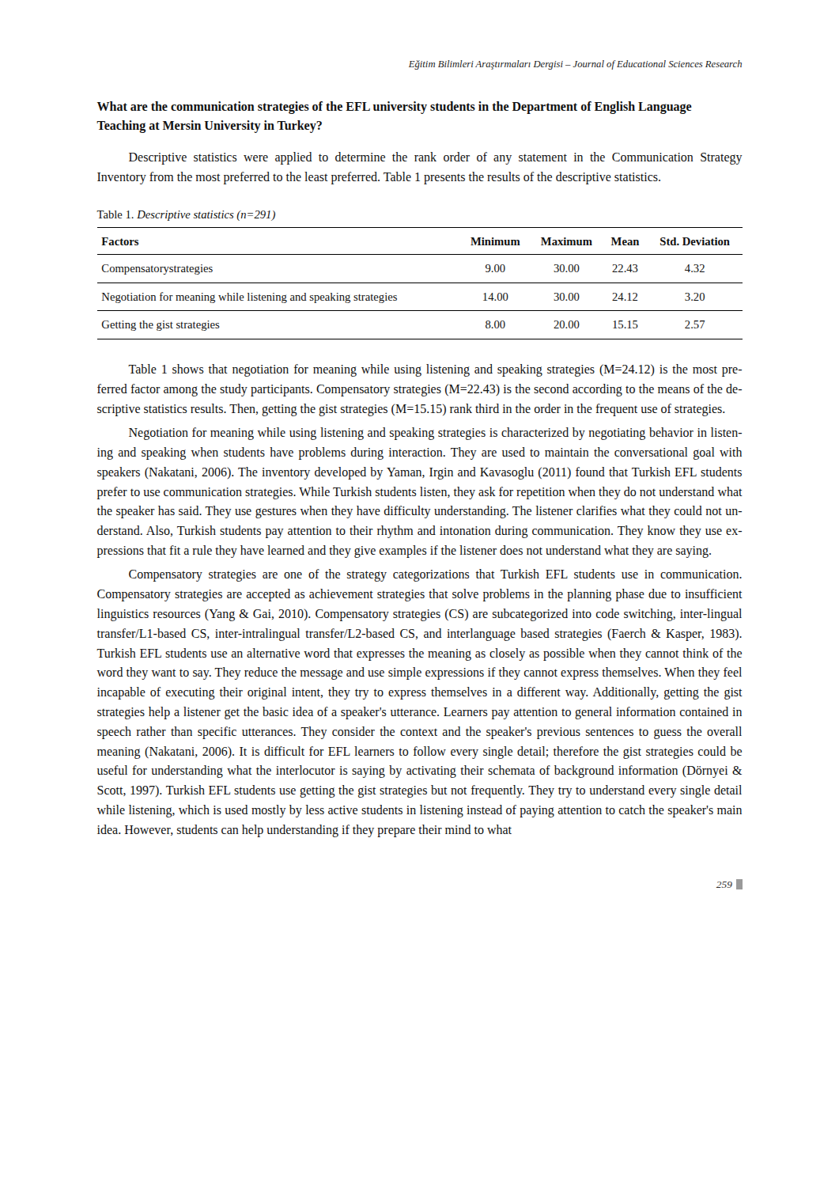Eğitim Bilimleri Araştırmaları Dergisi – Journal of Educational Sciences Research
What are the communication strategies of the EFL university students in the Department of English Language Teaching at Mersin University in Turkey?
Descriptive statistics were applied to determine the rank order of any statement in the Communication Strategy Inventory from the most preferred to the least preferred. Table 1 presents the results of the descriptive statistics.
Table 1. Descriptive statistics (n=291)
| Factors | Minimum | Maximum | Mean | Std. Deviation |
| --- | --- | --- | --- | --- |
| Compensatorystrategies | 9.00 | 30.00 | 22.43 | 4.32 |
| Negotiation for meaning while listening and speaking strategies | 14.00 | 30.00 | 24.12 | 3.20 |
| Getting the gist strategies | 8.00 | 20.00 | 15.15 | 2.57 |
Table 1 shows that negotiation for meaning while using listening and speaking strategies (M=24.12) is the most preferred factor among the study participants. Compensatory strategies (M=22.43) is the second according to the means of the descriptive statistics results. Then, getting the gist strategies (M=15.15) rank third in the order in the frequent use of strategies.
Negotiation for meaning while using listening and speaking strategies is characterized by negotiating behavior in listening and speaking when students have problems during interaction. They are used to maintain the conversational goal with speakers (Nakatani, 2006). The inventory developed by Yaman, Irgin and Kavasoglu (2011) found that Turkish EFL students prefer to use communication strategies. While Turkish students listen, they ask for repetition when they do not understand what the speaker has said. They use gestures when they have difficulty understanding. The listener clarifies what they could not understand. Also, Turkish students pay attention to their rhythm and intonation during communication. They know they use expressions that fit a rule they have learned and they give examples if the listener does not understand what they are saying.
Compensatory strategies are one of the strategy categorizations that Turkish EFL students use in communication. Compensatory strategies are accepted as achievement strategies that solve problems in the planning phase due to insufficient linguistics resources (Yang & Gai, 2010). Compensatory strategies (CS) are subcategorized into code switching, inter-lingual transfer/L1-based CS, inter-intralingual transfer/L2-based CS, and interlanguage based strategies (Faerch & Kasper, 1983). Turkish EFL students use an alternative word that expresses the meaning as closely as possible when they cannot think of the word they want to say. They reduce the message and use simple expressions if they cannot express themselves. When they feel incapable of executing their original intent, they try to express themselves in a different way. Additionally, getting the gist strategies help a listener get the basic idea of a speaker's utterance. Learners pay attention to general information contained in speech rather than specific utterances. They consider the context and the speaker's previous sentences to guess the overall meaning (Nakatani, 2006). It is difficult for EFL learners to follow every single detail; therefore the gist strategies could be useful for understanding what the interlocutor is saying by activating their schemata of background information (Dörnyei & Scott, 1997). Turkish EFL students use getting the gist strategies but not frequently. They try to understand every single detail while listening, which is used mostly by less active students in listening instead of paying attention to catch the speaker's main idea. However, students can help understanding if they prepare their mind to what
259